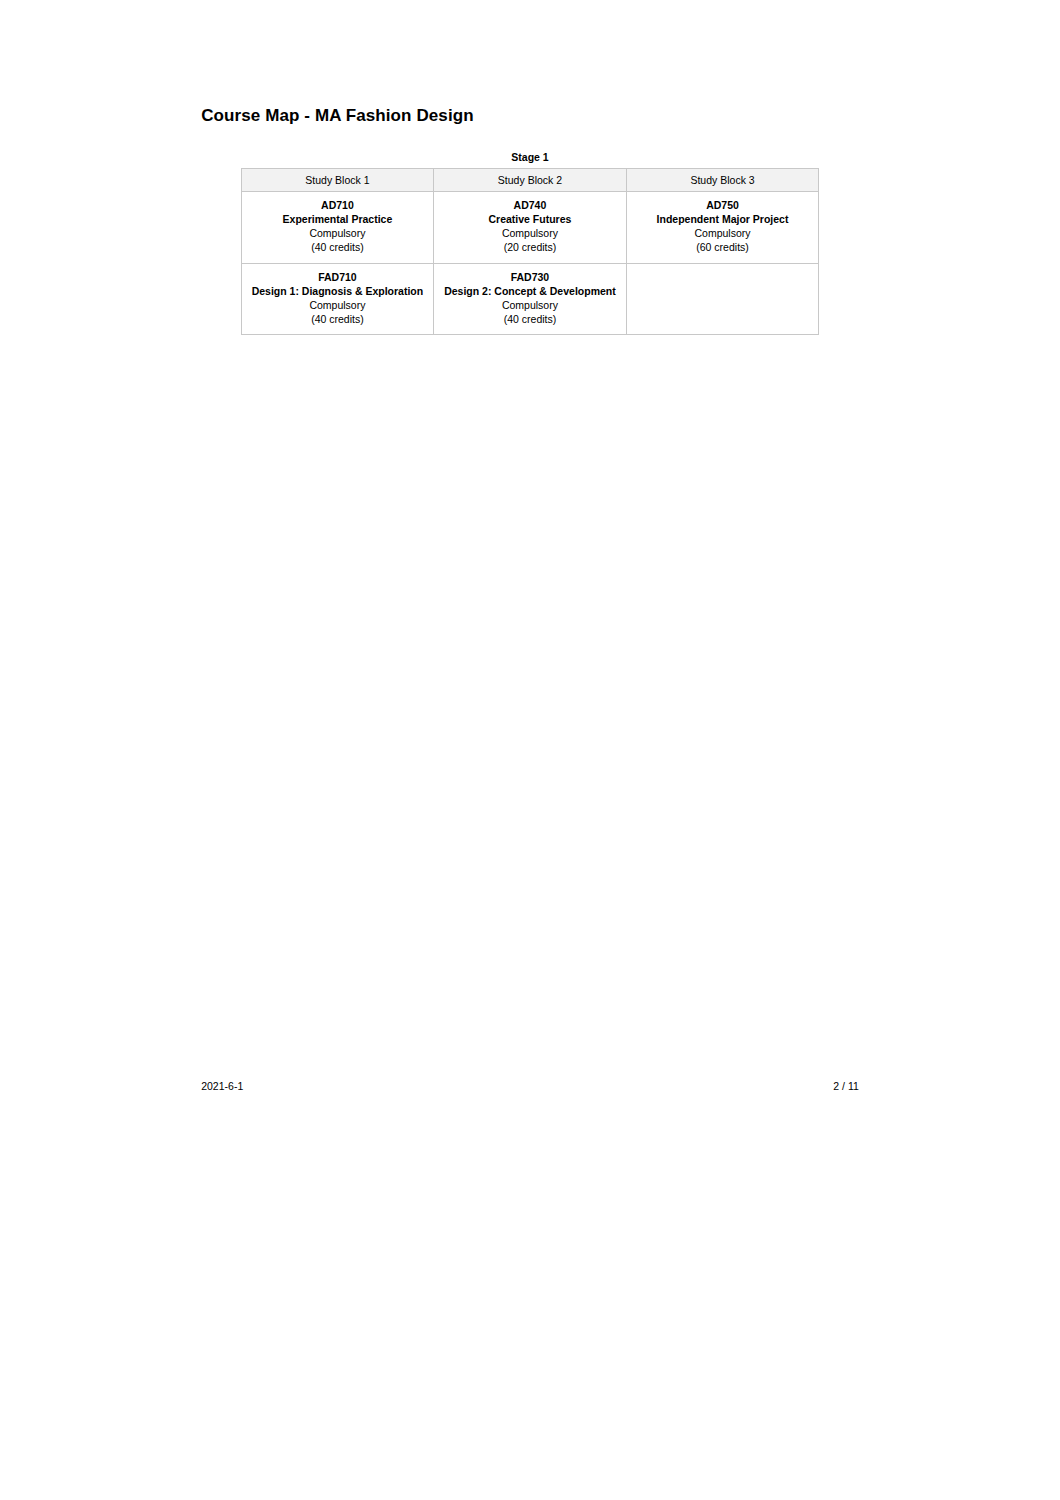Course Map - MA Fashion Design
| Stage 1 |
| --- |
| Study Block 1 | Study Block 2 | Study Block 3 |
| AD710 Experimental Practice Compulsory (40 credits) | AD740 Creative Futures Compulsory (20 credits) | AD750 Independent Major Project Compulsory (60 credits) |
| FAD710 Design 1: Diagnosis & Exploration Compulsory (40 credits) | FAD730 Design 2: Concept & Development Compulsory (40 credits) | |
2021-6-1 2 / 11